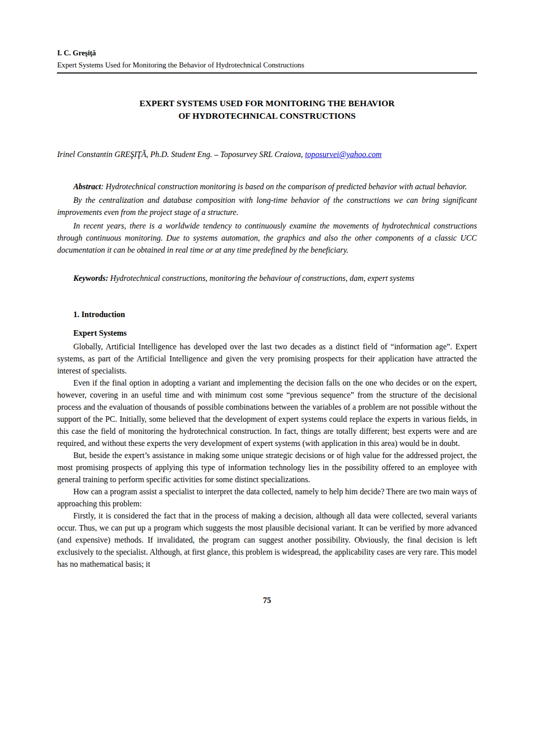I. C. Greşiţă
Expert Systems Used for Monitoring the Behavior of Hydrotechnical Constructions
Expert Systems Used for Monitoring the Behavior
of Hydrotechnical Constructions
Irinel Constantin GREŞIŢĂ, Ph.D. Student Eng. – Toposurvey SRL Craiova, toposurvei@yahoo.com
Abstract: Hydrotechnical construction monitoring is based on the comparison of predicted behavior with actual behavior.
By the centralization and database composition with long-time behavior of the constructions we can bring significant improvements even from the project stage of a structure.
In recent years, there is a worldwide tendency to continuously examine the movements of hydrotechnical constructions through continuous monitoring. Due to systems automation, the graphics and also the other components of a classic UCC documentation it can be obtained in real time or at any time predefined by the beneficiary.
Keywords: Hydrotechnical constructions, monitoring the behaviour of constructions, dam, expert systems
1. Introduction
Expert Systems
Globally, Artificial Intelligence has developed over the last two decades as a distinct field of “information age”. Expert systems, as part of the Artificial Intelligence and given the very promising prospects for their application have attracted the interest of specialists.
Even if the final option in adopting a variant and implementing the decision falls on the one who decides or on the expert, however, covering in an useful time and with minimum cost some “previous sequence” from the structure of the decisional process and the evaluation of thousands of possible combinations between the variables of a problem are not possible without the support of the PC. Initially, some believed that the development of expert systems could replace the experts in various fields, in this case the field of monitoring the hydrotechnical construction. In fact, things are totally different; best experts were and are required, and without these experts the very development of expert systems (with application in this area) would be in doubt.
But, beside the expert’s assistance in making some unique strategic decisions or of high value for the addressed project, the most promising prospects of applying this type of information technology lies in the possibility offered to an employee with general training to perform specific activities for some distinct specializations.
How can a program assist a specialist to interpret the data collected, namely to help him decide? There are two main ways of approaching this problem:
Firstly, it is considered the fact that in the process of making a decision, although all data were collected, several variants occur. Thus, we can put up a program which suggests the most plausible decisional variant. It can be verified by more advanced (and expensive) methods. If invalidated, the program can suggest another possibility. Obviously, the final decision is left exclusively to the specialist. Although, at first glance, this problem is widespread, the applicability cases are very rare. This model has no mathematical basis; it
75